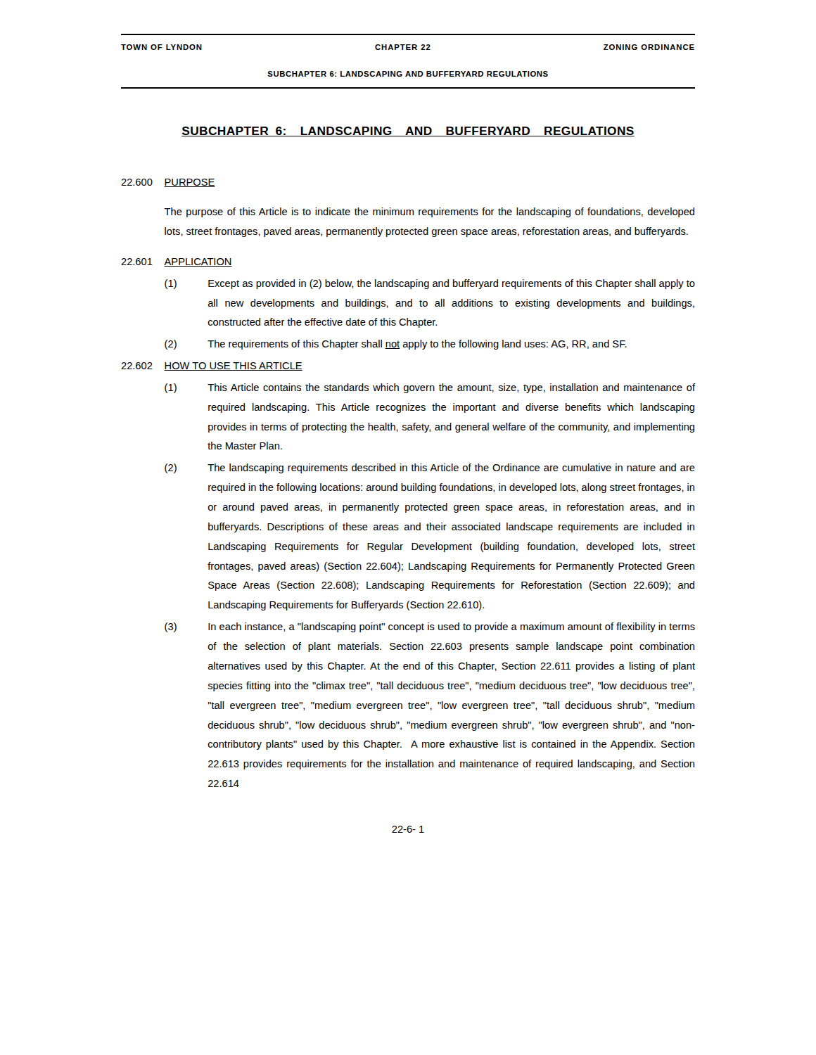TOWN OF LYNDON CHAPTER 22 ZONING ORDINANCE
SUBCHAPTER 6: LANDSCAPING AND BUFFERYARD REGULATIONS
SUBCHAPTER 6: LANDSCAPING AND BUFFERYARD REGULATIONS
22.600
PURPOSE
The purpose of this Article is to indicate the minimum requirements for the landscaping of foundations, developed lots, street frontages, paved areas, permanently protected green space areas, reforestation areas, and bufferyards.
22.601
APPLICATION
(1)
Except as provided in (2) below, the landscaping and bufferyard requirements of this Chapter shall apply to all new developments and buildings, and to all additions to existing developments and buildings, constructed after the effective date of this Chapter.
(2)
The requirements of this Chapter shall not apply to the following land uses: AG, RR, and SF.
22.602
HOW TO USE THIS ARTICLE
(1)
This Article contains the standards which govern the amount, size, type, installation and maintenance of required landscaping. This Article recognizes the important and diverse benefits which landscaping provides in terms of protecting the health, safety, and general welfare of the community, and implementing the Master Plan.
(2)
The landscaping requirements described in this Article of the Ordinance are cumulative in nature and are required in the following locations: around building foundations, in developed lots, along street frontages, in or around paved areas, in permanently protected green space areas, in reforestation areas, and in bufferyards. Descriptions of these areas and their associated landscape requirements are included in Landscaping Requirements for Regular Development (building foundation, developed lots, street frontages, paved areas) (Section 22.604); Landscaping Requirements for Permanently Protected Green Space Areas (Section 22.608); Landscaping Requirements for Reforestation (Section 22.609); and Landscaping Requirements for Bufferyards (Section 22.610).
(3)
In each instance, a "landscaping point" concept is used to provide a maximum amount of flexibility in terms of the selection of plant materials. Section 22.603 presents sample landscape point combination alternatives used by this Chapter. At the end of this Chapter, Section 22.611 provides a listing of plant species fitting into the "climax tree", "tall deciduous tree", "medium deciduous tree", "low deciduous tree", "tall evergreen tree", "medium evergreen tree", "low evergreen tree", "tall deciduous shrub", "medium deciduous shrub", "low deciduous shrub", "medium evergreen shrub", "low evergreen shrub", and "non-contributory plants" used by this Chapter. A more exhaustive list is contained in the Appendix. Section 22.613 provides requirements for the installation and maintenance of required landscaping, and Section 22.614
22-6- 1